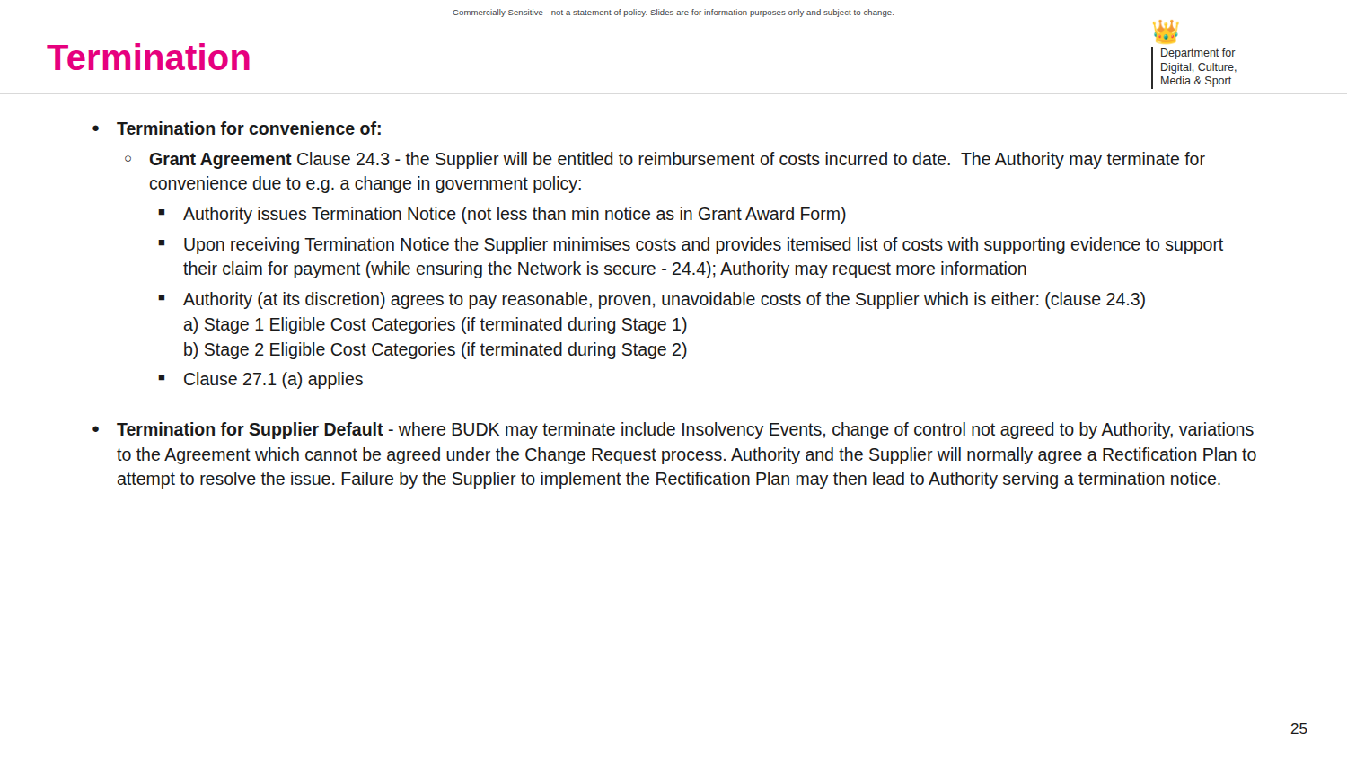Commercially Sensitive - not a statement of policy. Slides are for information purposes only and subject to change.
👑
Department for
Digital, Culture,
Media & Sport
Termination
Termination for convenience of:
Grant Agreement Clause 24.3 - the Supplier will be entitled to reimbursement of costs incurred to date. The Authority may terminate for convenience due to e.g. a change in government policy:
Authority issues Termination Notice (not less than min notice as in Grant Award Form)
Upon receiving Termination Notice the Supplier minimises costs and provides itemised list of costs with supporting evidence to support their claim for payment (while ensuring the Network is secure - 24.4); Authority may request more information
Authority (at its discretion) agrees to pay reasonable, proven, unavoidable costs of the Supplier which is either: (clause 24.3)
a) Stage 1 Eligible Cost Categories (if terminated during Stage 1)
b) Stage 2 Eligible Cost Categories (if terminated during Stage 2)
Clause 27.1 (a) applies
Termination for Supplier Default - where BUDK may terminate include Insolvency Events, change of control not agreed to by Authority, variations to the Agreement which cannot be agreed under the Change Request process. Authority and the Supplier will normally agree a Rectification Plan to attempt to resolve the issue. Failure by the Supplier to implement the Rectification Plan may then lead to Authority serving a termination notice.
25